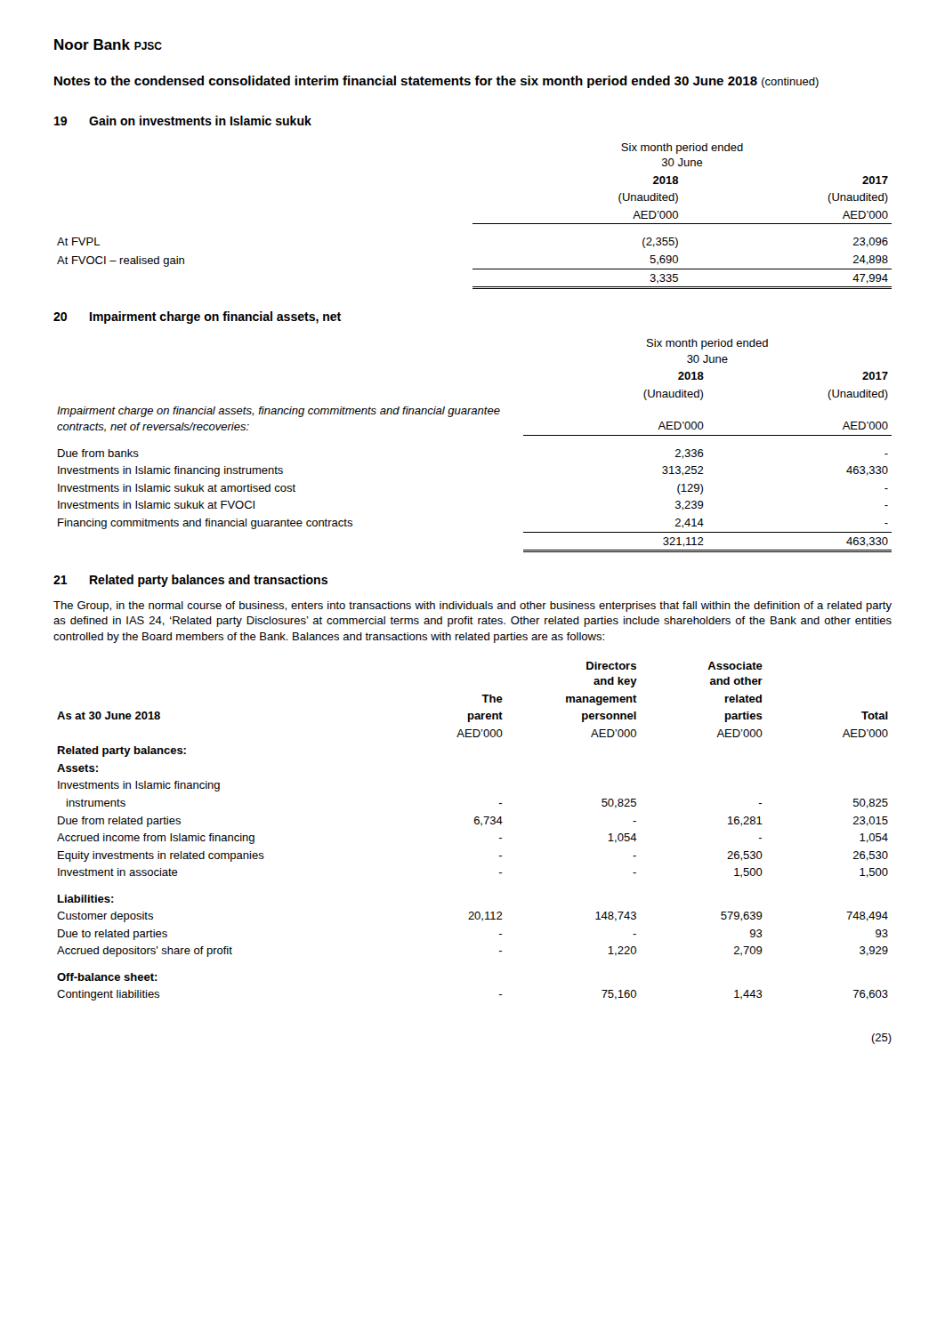Noor Bank PJSC
Notes to the condensed consolidated interim financial statements for the six month period ended 30 June 2018 (continued)
19 Gain on investments in Islamic sukuk
| | Six month period ended 30 June |
| | 2018 | 2017 |
| | (Unaudited) | (Unaudited) |
| | AED’000 | AED’000 |
| At FVPL | (2,355) | 23,096 |
| At FVOCI – realised gain | 5,690 | 24,898 |
| | 3,335 | 47,994 |
20 Impairment charge on financial assets, net
| | Six month period ended 30 June |
| | 2018 | 2017 |
| | (Unaudited) | (Unaudited) |
| Impairment charge on financial assets, financing commitments and financial guarantee contracts, net of reversals/recoveries: | AED’000 | AED’000 |
| Due from banks | 2,336 | - |
| Investments in Islamic financing instruments | 313,252 | 463,330 |
| Investments in Islamic sukuk at amortised cost | (129) | - |
| Investments in Islamic sukuk at FVOCI | 3,239 | - |
| Financing commitments and financial guarantee contracts | 2,414 | - |
| | 321,112 | 463,330 |
21 Related party balances and transactions
The Group, in the normal course of business, enters into transactions with individuals and other business enterprises that fall within the definition of a related party as defined in IAS 24, ‘Related party Disclosures’ at commercial terms and profit rates. Other related parties include shareholders of the Bank and other entities controlled by the Board members of the Bank. Balances and transactions with related parties are as follows:
| | | Directors and key | Associate and other | |
| | The | management | related | |
| As at 30 June 2018 | parent | personnel | parties | Total |
| | AED’000 | AED’000 | AED’000 | AED’000 |
| Related party balances: | | | | |
| Assets: | | | | |
| Investments in Islamic financing | | | | |
| instruments | - | 50,825 | - | 50,825 |
| Due from related parties | 6,734 | - | 16,281 | 23,015 |
| Accrued income from Islamic financing | - | 1,054 | - | 1,054 |
| Equity investments in related companies | - | - | 26,530 | 26,530 |
| Investment in associate | - | - | 1,500 | 1,500 |
| Liabilities: | | | | |
| Customer deposits | 20,112 | 148,743 | 579,639 | 748,494 |
| Due to related parties | - | - | 93 | 93 |
| Accrued depositors' share of profit | - | 1,220 | 2,709 | 3,929 |
| Off-balance sheet: | | | | |
| Contingent liabilities | - | 75,160 | 1,443 | 76,603 |
(25)